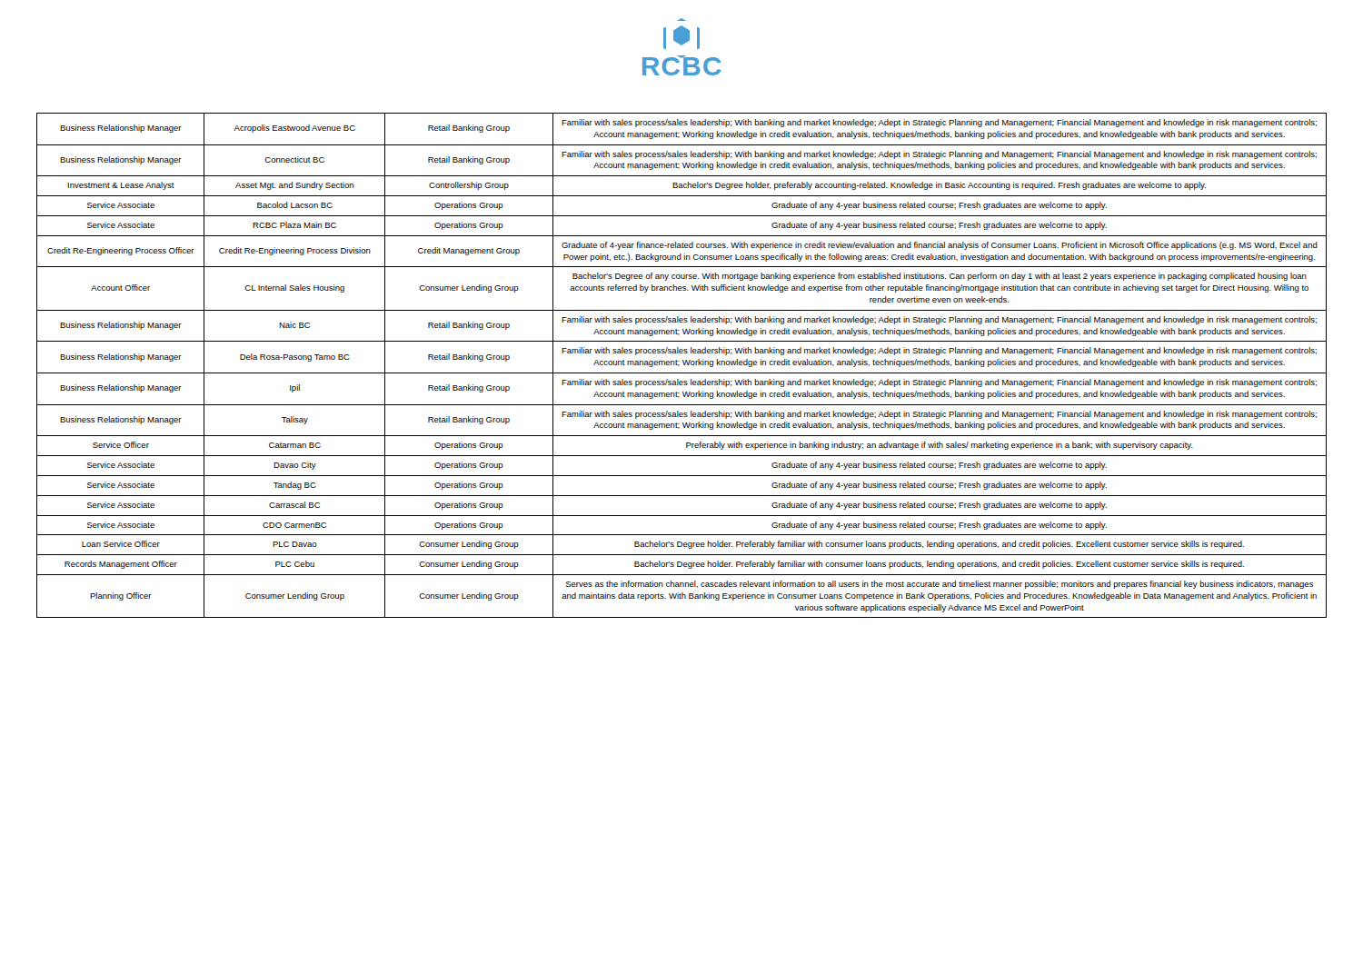RCBC
| Business Relationship Manager | Acropolis Eastwood Avenue BC | Retail Banking Group | Familiar with sales process/sales leadership; With banking and market knowledge; Adept in Strategic Planning and Management; Financial Management and knowledge in risk management controls; Account management; Working knowledge in credit evaluation, analysis, techniques/methods, banking policies and procedures, and knowledgeable with bank products and services. |
| Business Relationship Manager | Connecticut BC | Retail Banking Group | Familiar with sales process/sales leadership; With banking and market knowledge; Adept in Strategic Planning and Management; Financial Management and knowledge in risk management controls; Account management; Working knowledge in credit evaluation, analysis, techniques/methods, banking policies and procedures, and knowledgeable with bank products and services. |
| Investment & Lease Analyst | Asset Mgt. and Sundry Section | Controllership Group | Bachelor's Degree holder, preferably accounting-related. Knowledge in Basic Accounting is required. Fresh graduates are welcome to apply. |
| Service Associate | Bacolod Lacson BC | Operations Group | Graduate of any 4-year business related course; Fresh graduates are welcome to apply. |
| Service Associate | RCBC Plaza Main BC | Operations Group | Graduate of any 4-year business related course; Fresh graduates are welcome to apply. |
| Credit Re-Engineering Process Officer | Credit Re-Engineering Process Division | Credit Management Group | Graduate of 4-year finance-related courses. With experience in credit review/evaluation and financial analysis of Consumer Loans. Proficient in Microsoft Office applications (e.g. MS Word, Excel and Power point, etc.). Background in Consumer Loans specifically in the following areas: Credit evaluation, investigation and documentation. With background on process improvements/re-engineering. |
| Account Officer | CL Internal Sales Housing | Consumer Lending Group | Bachelor's Degree of any course. With mortgage banking experience from established institutions. Can perform on day 1 with at least 2 years experience in packaging complicated housing loan accounts referred by branches. With sufficient knowledge and expertise from other reputable financing/mortgage institution that can contribute in achieving set target for Direct Housing. Willing to render overtime even on week-ends. |
| Business Relationship Manager | Naic BC | Retail Banking Group | Familiar with sales process/sales leadership; With banking and market knowledge; Adept in Strategic Planning and Management; Financial Management and knowledge in risk management controls; Account management; Working knowledge in credit evaluation, analysis, techniques/methods, banking policies and procedures, and knowledgeable with bank products and services. |
| Business Relationship Manager | Dela Rosa-Pasong Tamo BC | Retail Banking Group | Familiar with sales process/sales leadership; With banking and market knowledge; Adept in Strategic Planning and Management; Financial Management and knowledge in risk management controls; Account management; Working knowledge in credit evaluation, analysis, techniques/methods, banking policies and procedures, and knowledgeable with bank products and services. |
| Business Relationship Manager | Ipil | Retail Banking Group | Familiar with sales process/sales leadership; With banking and market knowledge; Adept in Strategic Planning and Management; Financial Management and knowledge in risk management controls; Account management; Working knowledge in credit evaluation, analysis, techniques/methods, banking policies and procedures, and knowledgeable with bank products and services. |
| Business Relationship Manager | Talisay | Retail Banking Group | Familiar with sales process/sales leadership; With banking and market knowledge; Adept in Strategic Planning and Management; Financial Management and knowledge in risk management controls; Account management; Working knowledge in credit evaluation, analysis, techniques/methods, banking policies and procedures, and knowledgeable with bank products and services. |
| Service Officer | Catarman BC | Operations Group | Preferably with experience in banking industry; an advantage if with sales/ marketing experience in a bank; with supervisory capacity. |
| Service Associate | Davao City | Operations Group | Graduate of any 4-year business related course; Fresh graduates are welcome to apply. |
| Service Associate | Tandag BC | Operations Group | Graduate of any 4-year business related course; Fresh graduates are welcome to apply. |
| Service Associate | Carrascal BC | Operations Group | Graduate of any 4-year business related course; Fresh graduates are welcome to apply. |
| Service Associate | CDO CarmenBC | Operations Group | Graduate of any 4-year business related course; Fresh graduates are welcome to apply. |
| Loan Service Officer | PLC Davao | Consumer Lending Group | Bachelor's Degree holder. Preferably familiar with consumer loans products, lending operations, and credit policies. Excellent customer service skills is required. |
| Records Management Officer | PLC Cebu | Consumer Lending Group | Bachelor's Degree holder. Preferably familiar with consumer loans products, lending operations, and credit policies. Excellent customer service skills is required. |
| Planning Officer | Consumer Lending Group | Consumer Lending Group | Serves as the information channel, cascades relevant information to all users in the most accurate and timeliest manner possible; monitors and prepares financial key business indicators, manages and maintains data reports. With Banking Experience in Consumer Loans Competence in Bank Operations, Policies and Procedures. Knowledgeable in Data Management and Analytics. Proficient in various software applications especially Advance MS Excel and PowerPoint |